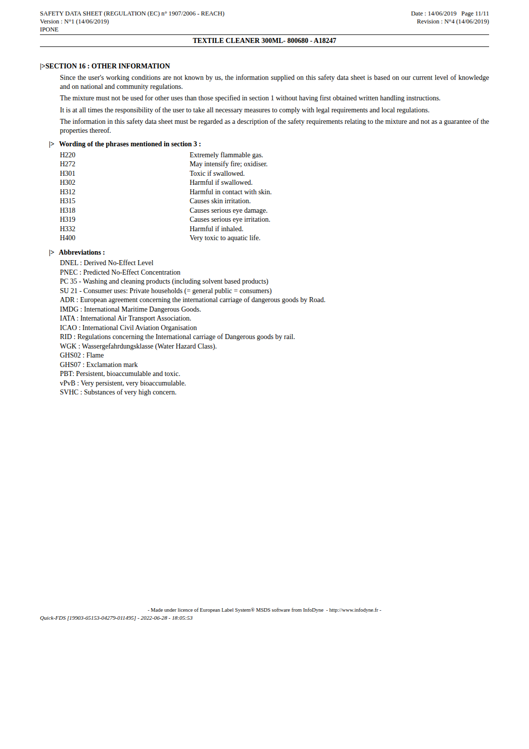SAFETY DATA SHEET (REGULATION (EC) n° 1907/2006 - REACH)
Version : N°1 (14/06/2019)
IPONE
Date : 14/06/2019 Page 11/11
Revision : N°4 (14/06/2019)
TEXTILE CLEANER 300ML- 800680 - A18247
|>SECTION 16 : OTHER INFORMATION
Since the user's working conditions are not known by us, the information supplied on this safety data sheet is based on our current level of knowledge and on national and community regulations.
The mixture must not be used for other uses than those specified in section 1 without having first obtained written handling instructions.
It is at all times the responsibility of the user to take all necessary measures to comply with legal requirements and local regulations.
The information in this safety data sheet must be regarded as a description of the safety requirements relating to the mixture and not as a guarantee of the properties thereof.
|> Wording of the phrases mentioned in section 3 :
| H220 | Extremely flammable gas. |
| H272 | May intensify fire; oxidiser. |
| H301 | Toxic if swallowed. |
| H302 | Harmful if swallowed. |
| H312 | Harmful in contact with skin. |
| H315 | Causes skin irritation. |
| H318 | Causes serious eye damage. |
| H319 | Causes serious eye irritation. |
| H332 | Harmful if inhaled. |
| H400 | Very toxic to aquatic life. |
|> Abbreviations :
DNEL : Derived No-Effect Level
PNEC : Predicted No-Effect Concentration
PC 35 - Washing and cleaning products (including solvent based products)
SU 21 - Consumer uses: Private households (= general public = consumers)
ADR : European agreement concerning the international carriage of dangerous goods by Road.
IMDG : International Maritime Dangerous Goods.
IATA : International Air Transport Association.
ICAO : International Civil Aviation Organisation
RID : Regulations concerning the International carriage of Dangerous goods by rail.
WGK : Wassergefahrdungsklasse (Water Hazard Class).
GHS02 : Flame
GHS07 : Exclamation mark
PBT: Persistent, bioaccumulable and toxic.
vPvB : Very persistent, very bioaccumulable.
SVHC : Substances of very high concern.
- Made under licence of European Label System® MSDS software from InfoDyne - http://www.infodyne.fr -
Quick-FDS [19903-65153-04279-011495] - 2022-06-28 - 18:05:53